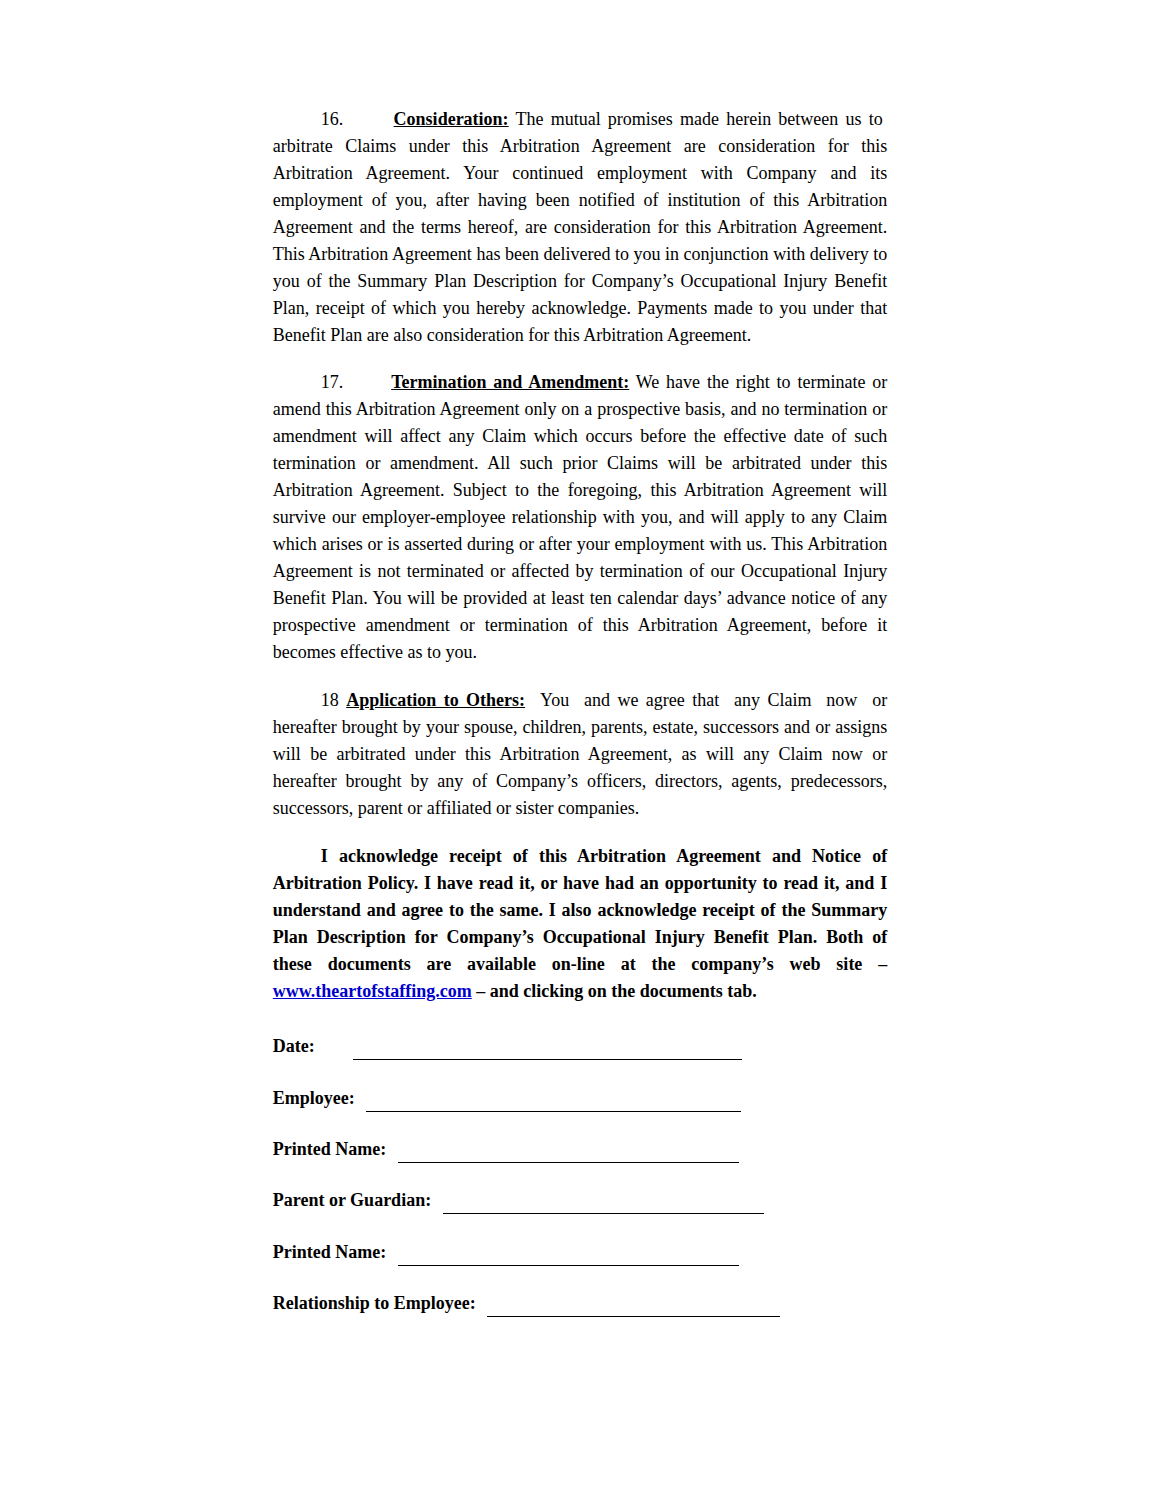16. Consideration: The mutual promises made herein between us to arbitrate Claims under this Arbitration Agreement are consideration for this Arbitration Agreement. Your continued employment with Company and its employment of you, after having been notified of institution of this Arbitration Agreement and the terms hereof, are consideration for this Arbitration Agreement. This Arbitration Agreement has been delivered to you in conjunction with delivery to you of the Summary Plan Description for Company’s Occupational Injury Benefit Plan, receipt of which you hereby acknowledge. Payments made to you under that Benefit Plan are also consideration for this Arbitration Agreement.
17. Termination and Amendment: We have the right to terminate or amend this Arbitration Agreement only on a prospective basis, and no termination or amendment will affect any Claim which occurs before the effective date of such termination or amendment. All such prior Claims will be arbitrated under this Arbitration Agreement. Subject to the foregoing, this Arbitration Agreement will survive our employer-employee relationship with you, and will apply to any Claim which arises or is asserted during or after your employment with us. This Arbitration Agreement is not terminated or affected by termination of our Occupational Injury Benefit Plan. You will be provided at least ten calendar days’ advance notice of any prospective amendment or termination of this Arbitration Agreement, before it becomes effective as to you.
18 Application to Others: You and we agree that any Claim now or hereafter brought by your spouse, children, parents, estate, successors and or assigns will be arbitrated under this Arbitration Agreement, as will any Claim now or hereafter brought by any of Company’s officers, directors, agents, predecessors, successors, parent or affiliated or sister companies.
I acknowledge receipt of this Arbitration Agreement and Notice of Arbitration Policy. I have read it, or have had an opportunity to read it, and I understand and agree to the same. I also acknowledge receipt of the Summary Plan Description for Company’s Occupational Injury Benefit Plan. Both of these documents are available on-line at the company’s web site – www.theartofstaffing.com – and clicking on the documents tab.
Date:
Employee:
Printed Name:
Parent or Guardian:
Printed Name:
Relationship to Employee: